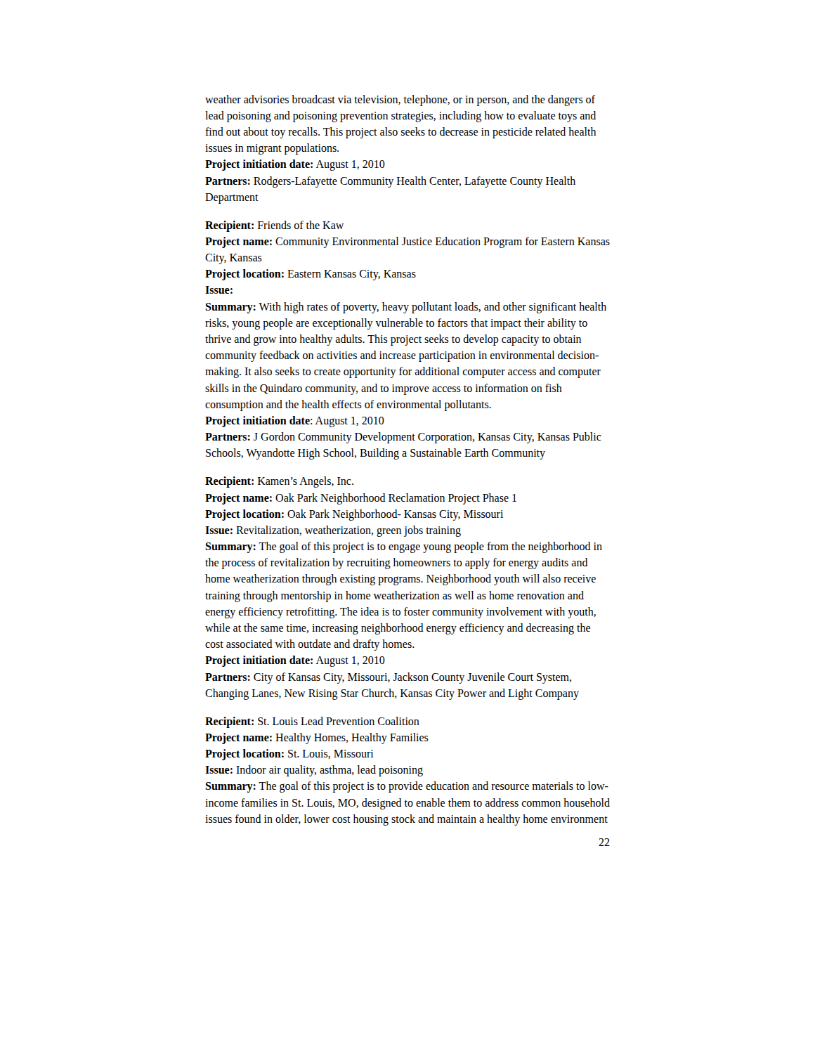weather advisories broadcast via television, telephone, or in person, and the dangers of lead poisoning and poisoning prevention strategies, including how to evaluate toys and find out about toy recalls. This project also seeks to decrease in pesticide related health issues in migrant populations.
Project initiation date: August 1, 2010
Partners: Rodgers-Lafayette Community Health Center, Lafayette County Health Department
Recipient: Friends of the Kaw
Project name: Community Environmental Justice Education Program for Eastern Kansas City, Kansas
Project location: Eastern Kansas City, Kansas
Issue:
Summary: With high rates of poverty, heavy pollutant loads, and other significant health risks, young people are exceptionally vulnerable to factors that impact their ability to thrive and grow into healthy adults. This project seeks to develop capacity to obtain community feedback on activities and increase participation in environmental decision-making. It also seeks to create opportunity for additional computer access and computer skills in the Quindaro community, and to improve access to information on fish consumption and the health effects of environmental pollutants.
Project initiation date: August 1, 2010
Partners: J Gordon Community Development Corporation, Kansas City, Kansas Public Schools, Wyandotte High School, Building a Sustainable Earth Community
Recipient: Kamen’s Angels, Inc.
Project name: Oak Park Neighborhood Reclamation Project Phase 1
Project location: Oak Park Neighborhood- Kansas City, Missouri
Issue: Revitalization, weatherization, green jobs training
Summary: The goal of this project is to engage young people from the neighborhood in the process of revitalization by recruiting homeowners to apply for energy audits and home weatherization through existing programs. Neighborhood youth will also receive training through mentorship in home weatherization as well as home renovation and energy efficiency retrofitting. The idea is to foster community involvement with youth, while at the same time, increasing neighborhood energy efficiency and decreasing the cost associated with outdate and drafty homes.
Project initiation date: August 1, 2010
Partners: City of Kansas City, Missouri, Jackson County Juvenile Court System, Changing Lanes, New Rising Star Church, Kansas City Power and Light Company
Recipient: St. Louis Lead Prevention Coalition
Project name: Healthy Homes, Healthy Families
Project location: St. Louis, Missouri
Issue: Indoor air quality, asthma, lead poisoning
Summary: The goal of this project is to provide education and resource materials to low-income families in St. Louis, MO, designed to enable them to address common household issues found in older, lower cost housing stock and maintain a healthy home environment
22